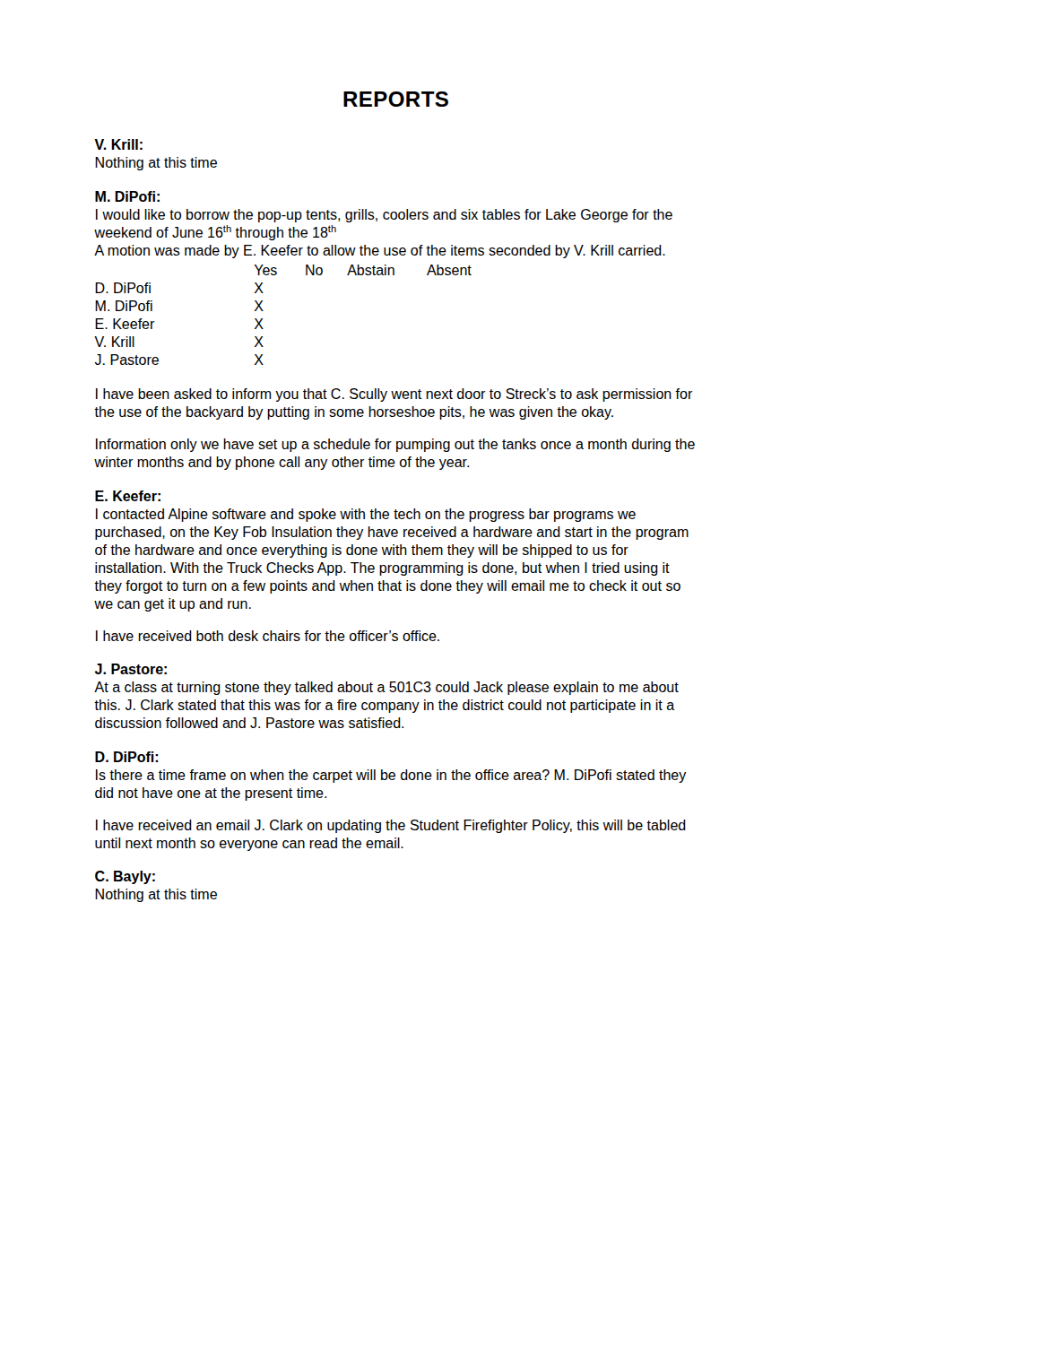REPORTS
V. Krill:
Nothing at this time
M. DiPofi:
I would like to borrow the pop-up tents, grills, coolers and six tables for Lake George for the weekend of June 16th through the 18th
A motion was made by E. Keefer to allow the use of the items seconded by V. Krill carried.
| | Yes | No | Abstain | Absent |
| --- | --- | --- | --- | --- |
| D. DiPofi | X | | | |
| M. DiPofi | X | | | |
| E. Keefer | X | | | |
| V. Krill | X | | | |
| J. Pastore | X | | | |
I have been asked to inform you that C. Scully went next door to Streck’s to ask permission for the use of the backyard by putting in some horseshoe pits, he was given the okay.
Information only we have set up a schedule for pumping out the tanks once a month during the winter months and by phone call any other time of the year.
E. Keefer:
I contacted Alpine software and spoke with the tech on the progress bar programs we purchased, on the Key Fob Insulation they have received a hardware and start in the program of the hardware and once everything is done with them they will be shipped to us for installation. With the Truck Checks App. The programming is done, but when I tried using it they forgot to turn on a few points and when that is done they will email me to check it out so we can get it up and run.
I have received both desk chairs for the officer’s office.
J. Pastore:
At a class at turning stone they talked about a 501C3 could Jack please explain to me about this. J. Clark stated that this was for a fire company in the district could not participate in it a discussion followed and J. Pastore was satisfied.
D. DiPofi:
Is there a time frame on when the carpet will be done in the office area? M. DiPofi stated they did not have one at the present time.
I have received an email J. Clark on updating the Student Firefighter Policy, this will be tabled until next month so everyone can read the email.
C. Bayly:
Nothing at this time